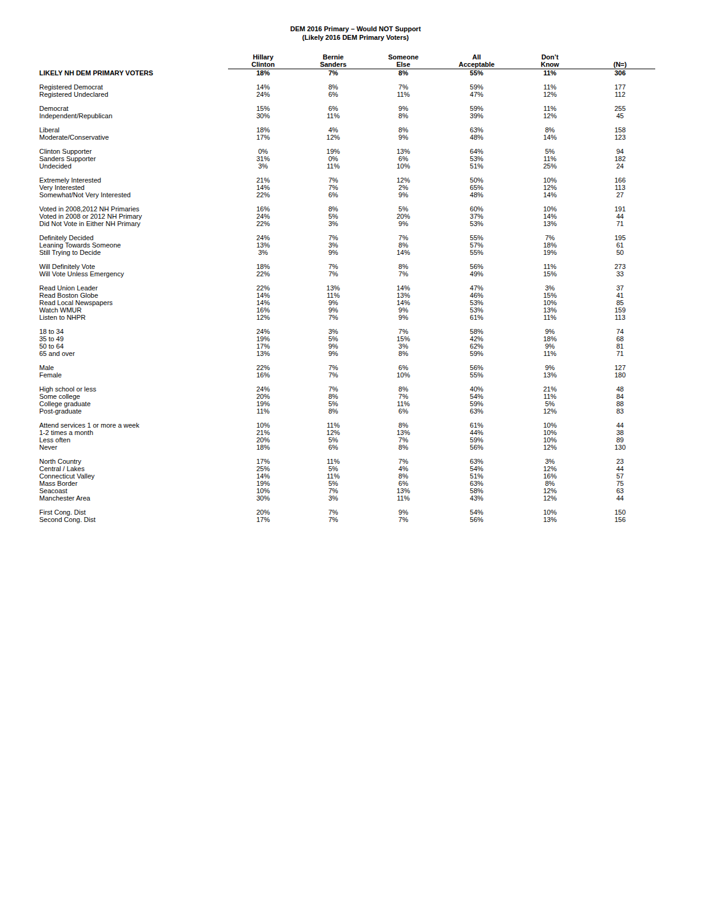DEM 2016 Primary – Would NOT Support
(Likely 2016 DEM Primary Voters)
| | Hillary | Bernie | Someone | All | Don’t | | |
| --- | --- | --- | --- | --- | --- | --- | --- |
| | Clinton | Sanders | Else | Acceptable | Know | (N=) | |
| LIKELY NH DEM PRIMARY VOTERS | 18% | 7% | 8% | 55% | 11% | 306 | |
| Registered Democrat | 14% | 8% | 7% | 59% | 11% | 177 | |
| Registered Undeclared | 24% | 6% | 11% | 47% | 12% | 112 | |
| Democrat | 15% | 6% | 9% | 59% | 11% | 255 | |
| Independent/Republican | 30% | 11% | 8% | 39% | 12% | 45 | |
| Liberal | 18% | 4% | 8% | 63% | 8% | 158 | |
| Moderate/Conservative | 17% | 12% | 9% | 48% | 14% | 123 | |
| Clinton Supporter | 0% | 19% | 13% | 64% | 5% | 94 | |
| Sanders Supporter | 31% | 0% | 6% | 53% | 11% | 182 | |
| Undecided | 3% | 11% | 10% | 51% | 25% | 24 | |
| Extremely Interested | 21% | 7% | 12% | 50% | 10% | 166 | |
| Very Interested | 14% | 7% | 2% | 65% | 12% | 113 | |
| Somewhat/Not Very Interested | 22% | 6% | 9% | 48% | 14% | 27 | |
| Voted in 2008,2012 NH Primaries | 16% | 8% | 5% | 60% | 10% | 191 | |
| Voted in 2008 or 2012 NH Primary | 24% | 5% | 20% | 37% | 14% | 44 | |
| Did Not Vote in Either NH Primary | 22% | 3% | 9% | 53% | 13% | 71 | |
| Definitely Decided | 24% | 7% | 7% | 55% | 7% | 195 | |
| Leaning Towards Someone | 13% | 3% | 8% | 57% | 18% | 61 | |
| Still Trying to Decide | 3% | 9% | 14% | 55% | 19% | 50 | |
| Will Definitely Vote | 18% | 7% | 8% | 56% | 11% | 273 | |
| Will Vote Unless Emergency | 22% | 7% | 7% | 49% | 15% | 33 | |
| Read Union Leader | 22% | 13% | 14% | 47% | 3% | 37 | |
| Read Boston Globe | 14% | 11% | 13% | 46% | 15% | 41 | |
| Read Local Newspapers | 14% | 9% | 14% | 53% | 10% | 85 | |
| Watch WMUR | 16% | 9% | 9% | 53% | 13% | 159 | |
| Listen to NHPR | 12% | 7% | 9% | 61% | 11% | 113 | |
| 18 to 34 | 24% | 3% | 7% | 58% | 9% | 74 | |
| 35 to 49 | 19% | 5% | 15% | 42% | 18% | 68 | |
| 50 to 64 | 17% | 9% | 3% | 62% | 9% | 81 | |
| 65 and over | 13% | 9% | 8% | 59% | 11% | 71 | |
| Male | 22% | 7% | 6% | 56% | 9% | 127 | |
| Female | 16% | 7% | 10% | 55% | 13% | 180 | |
| High school or less | 24% | 7% | 8% | 40% | 21% | 48 | |
| Some college | 20% | 8% | 7% | 54% | 11% | 84 | |
| College graduate | 19% | 5% | 11% | 59% | 5% | 88 | |
| Post-graduate | 11% | 8% | 6% | 63% | 12% | 83 | |
| Attend services 1 or more a week | 10% | 11% | 8% | 61% | 10% | 44 | |
| 1-2 times a month | 21% | 12% | 13% | 44% | 10% | 38 | |
| Less often | 20% | 5% | 7% | 59% | 10% | 89 | |
| Never | 18% | 6% | 8% | 56% | 12% | 130 | |
| North Country | 17% | 11% | 7% | 63% | 3% | 23 | |
| Central / Lakes | 25% | 5% | 4% | 54% | 12% | 44 | |
| Connecticut Valley | 14% | 11% | 8% | 51% | 16% | 57 | |
| Mass Border | 19% | 5% | 6% | 63% | 8% | 75 | |
| Seacoast | 10% | 7% | 13% | 58% | 12% | 63 | |
| Manchester Area | 30% | 3% | 11% | 43% | 12% | 44 | |
| First Cong. Dist | 20% | 7% | 9% | 54% | 10% | 150 | |
| Second Cong. Dist | 17% | 7% | 7% | 56% | 13% | 156 | |